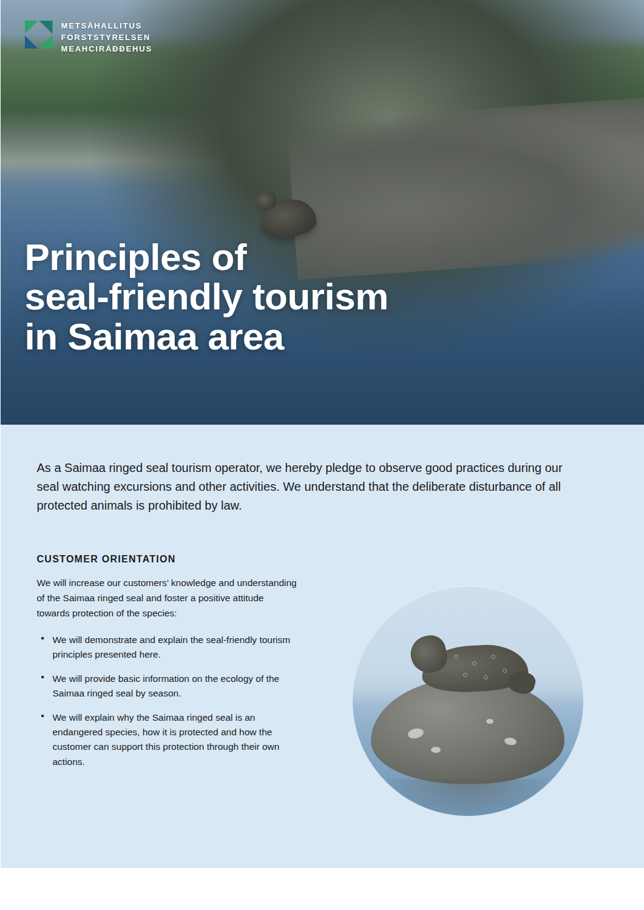Metsähallitus
Forststyrelsen
Meahciráđđehus
Principles of
seal-friendly tourism
in Saimaa area
As a Saimaa ringed seal tourism operator, we hereby pledge to observe good practices during our seal watching excursions and other activities. We understand that the deliberate disturbance of all protected animals is prohibited by law.
Customer orientation
We will increase our customers’ knowledge and understanding of the Saimaa ringed seal and foster a positive attitude towards protection of the species:
We will demonstrate and explain the seal-friendly tourism principles presented here.
We will provide basic information on the ecology of the Saimaa ringed seal by season.
We will explain why the Saimaa ringed seal is an endangered species, how it is protected and how the customer can support this protection through their own actions.